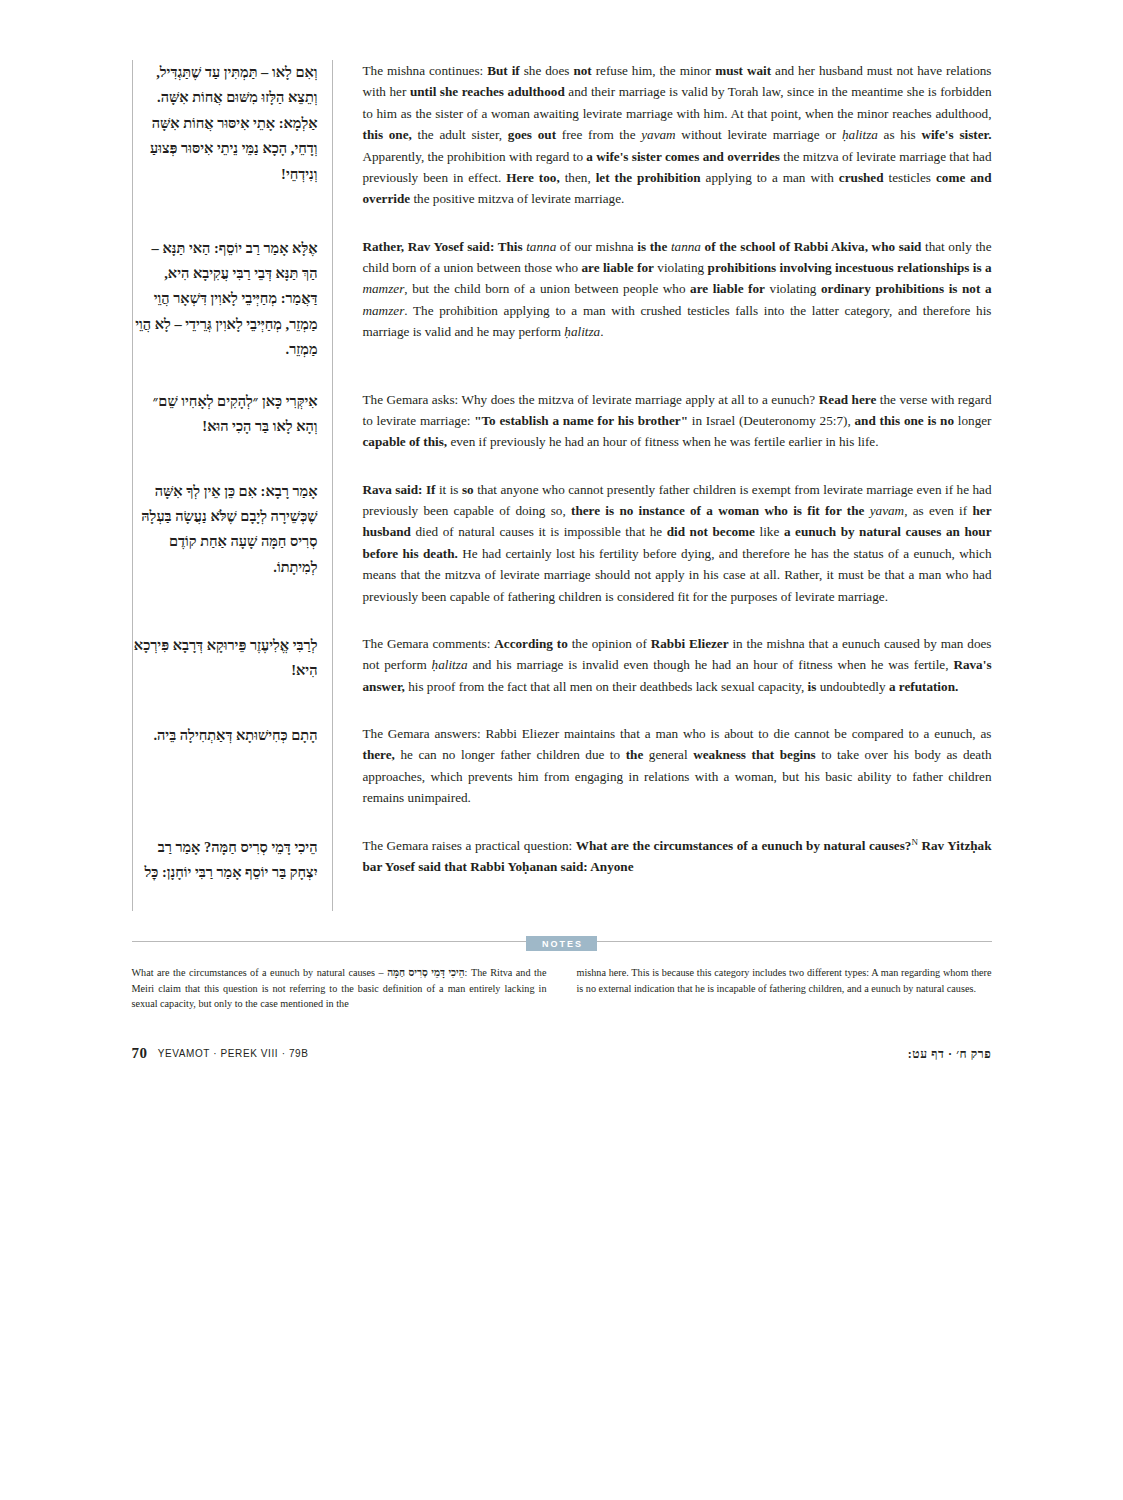וְאִם לָאו – תַּמְתִּין עַד שֶׁתַּגְדִּיל, וְתֵצֵא הַלָּזוּ מִשּׁוּם אֲחוֹת אִשָּׁה. אַלְמָא: אָתֵי אִיסּוּר אֲחוֹת אִשָּׁה וְדָחֵי, הָכָא נַמֵּי נֵיתֵי אִיסּוּר פְּצוּעַ וְנִידְחֵי!
The mishna continues: But if she does not refuse him, the minor must wait and her husband must not have relations with her until she reaches adulthood and their marriage is valid by Torah law, since in the meantime she is forbidden to him as the sister of a woman awaiting levirate marriage with him. At that point, when the minor reaches adulthood, this one, the adult sister, goes out free from the yavam without levirate marriage or ḥalitza as his wife's sister. Apparently, the prohibition with regard to a wife's sister comes and overrides the mitzva of levirate marriage that had previously been in effect. Here too, then, let the prohibition applying to a man with crushed testicles come and override the positive mitzva of levirate marriage.
אֶלָּא אָמַר רַב יוֹסֵף: הַאי תַּנָּא – הַךְ תַּנָּא דְּבֵי רַבִּי עֲקִיבָא הִיא, דַּאֲמַר: מְחַיְּיבֵי לָאוִין דִּשְׁאָר הֲוֵי מַמְזֵר, מְחַיְּיבֵי לָאוִין גְּרֵידֵי – לָא הֲוֵי מַמְזֵר.
Rather, Rav Yosef said: This tanna of our mishna is the tanna of the school of Rabbi Akiva, who said that only the child born of a union between those who are liable for violating prohibitions involving incestuous relationships is a mamzer, but the child born of a union between people who are liable for violating ordinary prohibitions is not a mamzer. The prohibition applying to a man with crushed testicles falls into the latter category, and therefore his marriage is valid and he may perform ḥalitza.
אִיקְּרִי כָּאן ״לְהָקִים לְאָחִיו שֵׁם״ וְהָא לָאו בַּר הָכִי הוּא!
The Gemara asks: Why does the mitzva of levirate marriage apply at all to a eunuch? Read here the verse with regard to levirate marriage: "To establish a name for his brother" in Israel (Deuteronomy 25:7), and this one is no longer capable of this, even if previously he had an hour of fitness when he was fertile earlier in his life.
אָמַר רָבָא: אִם כֵּן אֵין לְךָ אִשָּׁה שֶׁכְּשֵׁירָה לְיָבָם שֶׁלֹּא נַעֲשָׂה בַּעְלָהּ סְרִיס חַמָּה שָׁעָה אַחַת קוֹדֶם לְמִיתָתוֹ.
Rava said: If it is so that anyone who cannot presently father children is exempt from levirate marriage even if he had previously been capable of doing so, there is no instance of a woman who is fit for the yavam, as even if her husband died of natural causes it is impossible that he did not become like a eunuch by natural causes an hour before his death. He had certainly lost his fertility before dying, and therefore he has the status of a eunuch, which means that the mitzva of levirate marriage should not apply in his case at all. Rather, it must be that a man who had previously been capable of fathering children is considered fit for the purposes of levirate marriage.
לְרַבִּי אֱלִיעֶזֶר פֵּירוּקָא דְּרָבָא פִּירְכָא הִיא!
The Gemara comments: According to the opinion of Rabbi Eliezer in the mishna that a eunuch caused by man does not perform ḥalitza and his marriage is invalid even though he had an hour of fitness when he was fertile, Rava's answer, his proof from the fact that all men on their deathbeds lack sexual capacity, is undoubtedly a refutation.
הָתָם כְּחִישׁוּתָא דְּאַתְחִילָה בֵּיה.
The Gemara answers: Rabbi Eliezer maintains that a man who is about to die cannot be compared to a eunuch, as there, he can no longer father children due to the general weakness that begins to take over his body as death approaches, which prevents him from engaging in relations with a woman, but his basic ability to father children remains unimpaired.
הֵיכִי דָּמֵי סְרִיס חַמָּה? אָמַר רַב יִצְחָק בַּר יוֹסֵף אָמַר רַבִּי יוֹחָנָן: כׇּל
The Gemara raises a practical question: What are the circumstances of a eunuch by natural causes?N Rav Yitzḥak bar Yosef said that Rabbi Yoḥanan said: Anyone
NOTES
What are the circumstances of a eunuch by natural causes – הֵיכִי דָּמֵי סְרִיס חַמָּה: The Ritva and the Meiri claim that this question is not referring to the basic definition of a man entirely lacking in sexual capacity, but only to the case mentioned in the
mishna here. This is because this category includes two different types: A man regarding whom there is no external indication that he is incapable of fathering children, and a eunuch by natural causes.
70 YEVAMOT · PEREK VIII · 79B
פרק ח׳ · דף עט: